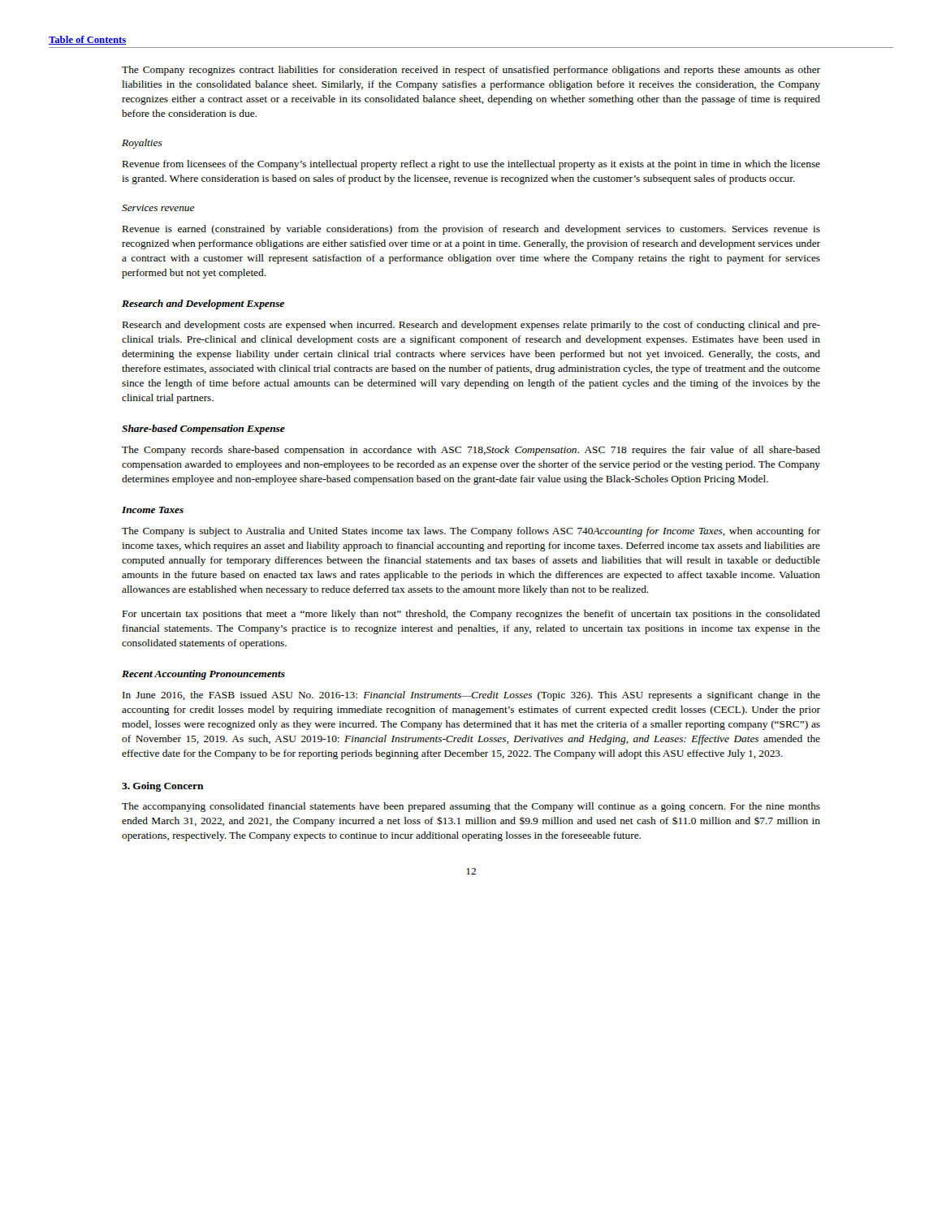Table of Contents
The Company recognizes contract liabilities for consideration received in respect of unsatisfied performance obligations and reports these amounts as other liabilities in the consolidated balance sheet. Similarly, if the Company satisfies a performance obligation before it receives the consideration, the Company recognizes either a contract asset or a receivable in its consolidated balance sheet, depending on whether something other than the passage of time is required before the consideration is due.
Royalties
Revenue from licensees of the Company’s intellectual property reflect a right to use the intellectual property as it exists at the point in time in which the license is granted. Where consideration is based on sales of product by the licensee, revenue is recognized when the customer’s subsequent sales of products occur.
Services revenue
Revenue is earned (constrained by variable considerations) from the provision of research and development services to customers. Services revenue is recognized when performance obligations are either satisfied over time or at a point in time. Generally, the provision of research and development services under a contract with a customer will represent satisfaction of a performance obligation over time where the Company retains the right to payment for services performed but not yet completed.
Research and Development Expense
Research and development costs are expensed when incurred. Research and development expenses relate primarily to the cost of conducting clinical and pre-clinical trials. Pre-clinical and clinical development costs are a significant component of research and development expenses. Estimates have been used in determining the expense liability under certain clinical trial contracts where services have been performed but not yet invoiced. Generally, the costs, and therefore estimates, associated with clinical trial contracts are based on the number of patients, drug administration cycles, the type of treatment and the outcome since the length of time before actual amounts can be determined will vary depending on length of the patient cycles and the timing of the invoices by the clinical trial partners.
Share-based Compensation Expense
The Company records share-based compensation in accordance with ASC 718,Stock Compensation. ASC 718 requires the fair value of all share-based compensation awarded to employees and non-employees to be recorded as an expense over the shorter of the service period or the vesting period. The Company determines employee and non-employee share-based compensation based on the grant-date fair value using the Black-Scholes Option Pricing Model.
Income Taxes
The Company is subject to Australia and United States income tax laws. The Company follows ASC 740Accounting for Income Taxes, when accounting for income taxes, which requires an asset and liability approach to financial accounting and reporting for income taxes. Deferred income tax assets and liabilities are computed annually for temporary differences between the financial statements and tax bases of assets and liabilities that will result in taxable or deductible amounts in the future based on enacted tax laws and rates applicable to the periods in which the differences are expected to affect taxable income. Valuation allowances are established when necessary to reduce deferred tax assets to the amount more likely than not to be realized.
For uncertain tax positions that meet a “more likely than not” threshold, the Company recognizes the benefit of uncertain tax positions in the consolidated financial statements. The Company’s practice is to recognize interest and penalties, if any, related to uncertain tax positions in income tax expense in the consolidated statements of operations.
Recent Accounting Pronouncements
In June 2016, the FASB issued ASU No. 2016-13: Financial Instruments—Credit Losses (Topic 326). This ASU represents a significant change in the accounting for credit losses model by requiring immediate recognition of management’s estimates of current expected credit losses (CECL). Under the prior model, losses were recognized only as they were incurred. The Company has determined that it has met the criteria of a smaller reporting company (“SRC”) as of November 15, 2019. As such, ASU 2019-10: Financial Instruments-Credit Losses, Derivatives and Hedging, and Leases: Effective Dates amended the effective date for the Company to be for reporting periods beginning after December 15, 2022. The Company will adopt this ASU effective July 1, 2023.
3. Going Concern
The accompanying consolidated financial statements have been prepared assuming that the Company will continue as a going concern. For the nine months ended March 31, 2022, and 2021, the Company incurred a net loss of $13.1 million and $9.9 million and used net cash of $11.0 million and $7.7 million in operations, respectively. The Company expects to continue to incur additional operating losses in the foreseeable future.
12